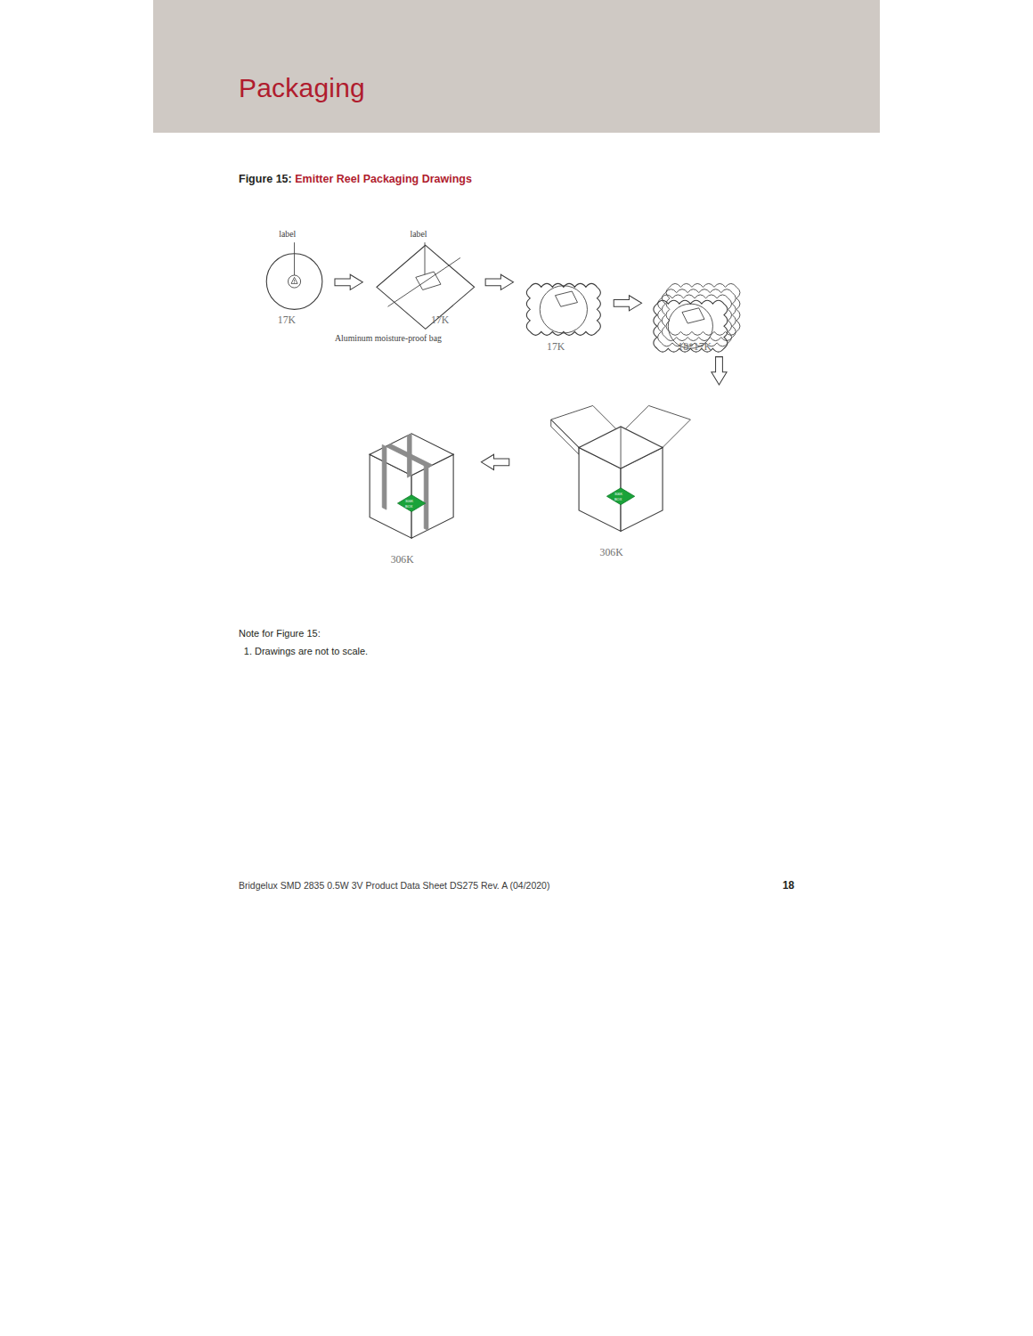Packaging
Figure 15: Emitter Reel Packaging Drawings
label 17K label 17K Aluminum moisture-proof bag 17K 18*17K 306K BOX 306K 306K BOX 306K
Note for Figure 15:
Drawings are not to scale.
Bridgelux SMD 2835 0.5W 3V Product Data Sheet DS275 Rev. A (04/2020) 18